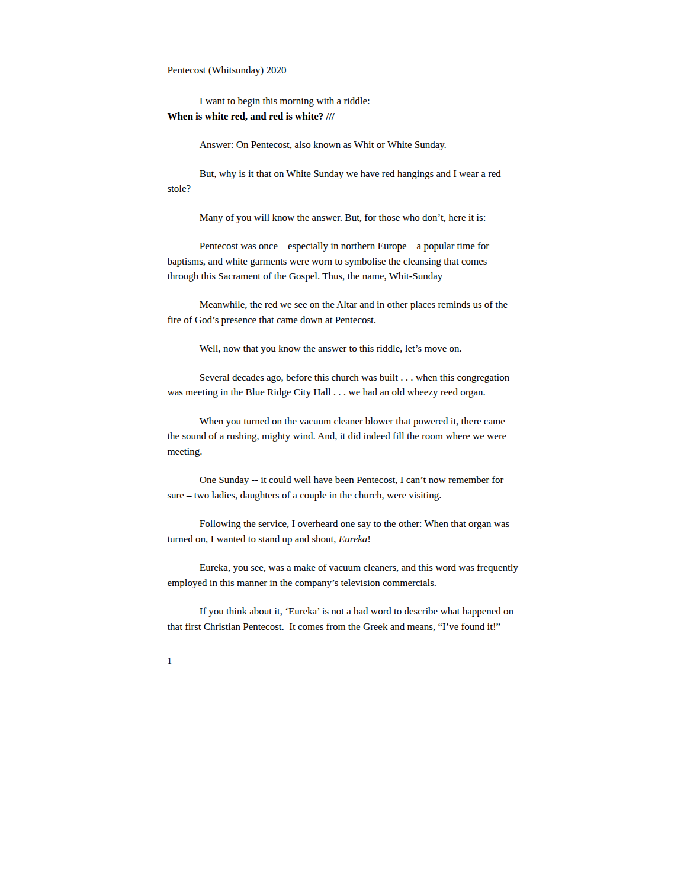Pentecost (Whitsunday) 2020
I want to begin this morning with a riddle: When is white red, and red is white? ///
Answer: On Pentecost, also known as Whit or White Sunday.
But, why is it that on White Sunday we have red hangings and I wear a red stole?
Many of you will know the answer. But, for those who don’t, here it is:
Pentecost was once – especially in northern Europe – a popular time for baptisms, and white garments were worn to symbolise the cleansing that comes through this Sacrament of the Gospel. Thus, the name, Whit-Sunday
Meanwhile, the red we see on the Altar and in other places reminds us of the fire of God’s presence that came down at Pentecost.
Well, now that you know the answer to this riddle, let’s move on.
Several decades ago, before this church was built . . . when this congregation was meeting in the Blue Ridge City Hall . . . we had an old wheezy reed organ.
When you turned on the vacuum cleaner blower that powered it, there came the sound of a rushing, mighty wind. And, it did indeed fill the room where we were meeting.
One Sunday -- it could well have been Pentecost, I can’t now remember for sure – two ladies, daughters of a couple in the church, were visiting.
Following the service, I overheard one say to the other: When that organ was turned on, I wanted to stand up and shout, Eureka!
Eureka, you see, was a make of vacuum cleaners, and this word was frequently employed in this manner in the company’s television commercials.
If you think about it, ‘Eureka’ is not a bad word to describe what happened on that first Christian Pentecost. It comes from the Greek and means, “I’ve found it!”
1